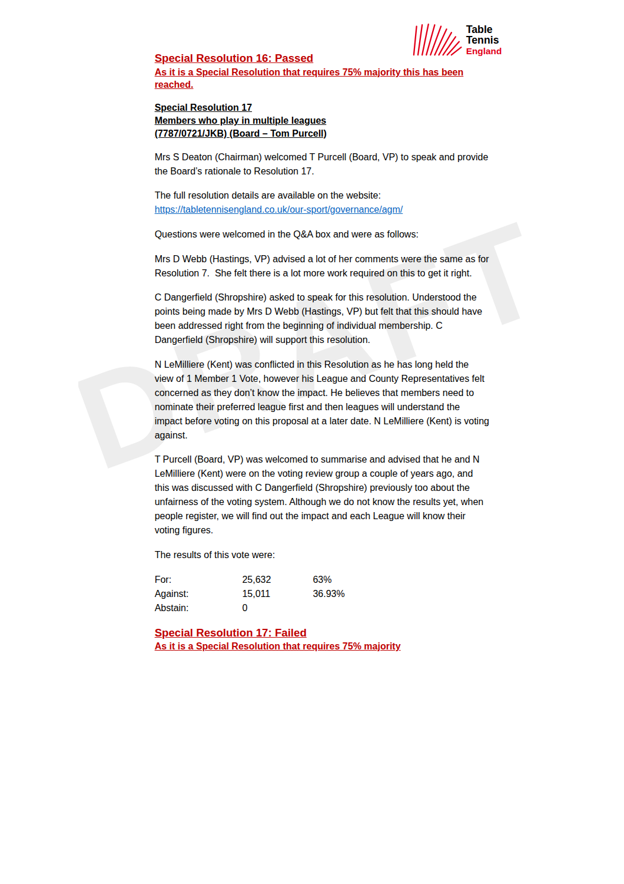DRAFT
Table Tennis England
Special Resolution 16: Passed
As it is a Special Resolution that requires 75% majority this has been reached.
Special Resolution 17
Members who play in multiple leagues
(7787/0721/JKB) (Board – Tom Purcell)
Mrs S Deaton (Chairman) welcomed T Purcell (Board, VP) to speak and provide the Board’s rationale to Resolution 17.
The full resolution details are available on the website:
https://tabletennisengland.co.uk/our-sport/governance/agm/
Questions were welcomed in the Q&A box and were as follows:
Mrs D Webb (Hastings, VP) advised a lot of her comments were the same as for Resolution 7. She felt there is a lot more work required on this to get it right.
C Dangerfield (Shropshire) asked to speak for this resolution. Understood the points being made by Mrs D Webb (Hastings, VP) but felt that this should have been addressed right from the beginning of individual membership. C Dangerfield (Shropshire) will support this resolution.
N LeMilliere (Kent) was conflicted in this Resolution as he has long held the view of 1 Member 1 Vote, however his League and County Representatives felt concerned as they don’t know the impact. He believes that members need to nominate their preferred league first and then leagues will understand the impact before voting on this proposal at a later date. N LeMilliere (Kent) is voting against.
T Purcell (Board, VP) was welcomed to summarise and advised that he and N LeMilliere (Kent) were on the voting review group a couple of years ago, and this was discussed with C Dangerfield (Shropshire) previously too about the unfairness of the voting system. Although we do not know the results yet, when people register, we will find out the impact and each League will know their voting figures.
The results of this vote were:
| For: | 25,632 | 63% |
| Against: | 15,011 | 36.93% |
| Abstain: | 0 | |
Special Resolution 17: Failed
As it is a Special Resolution that requires 75% majority